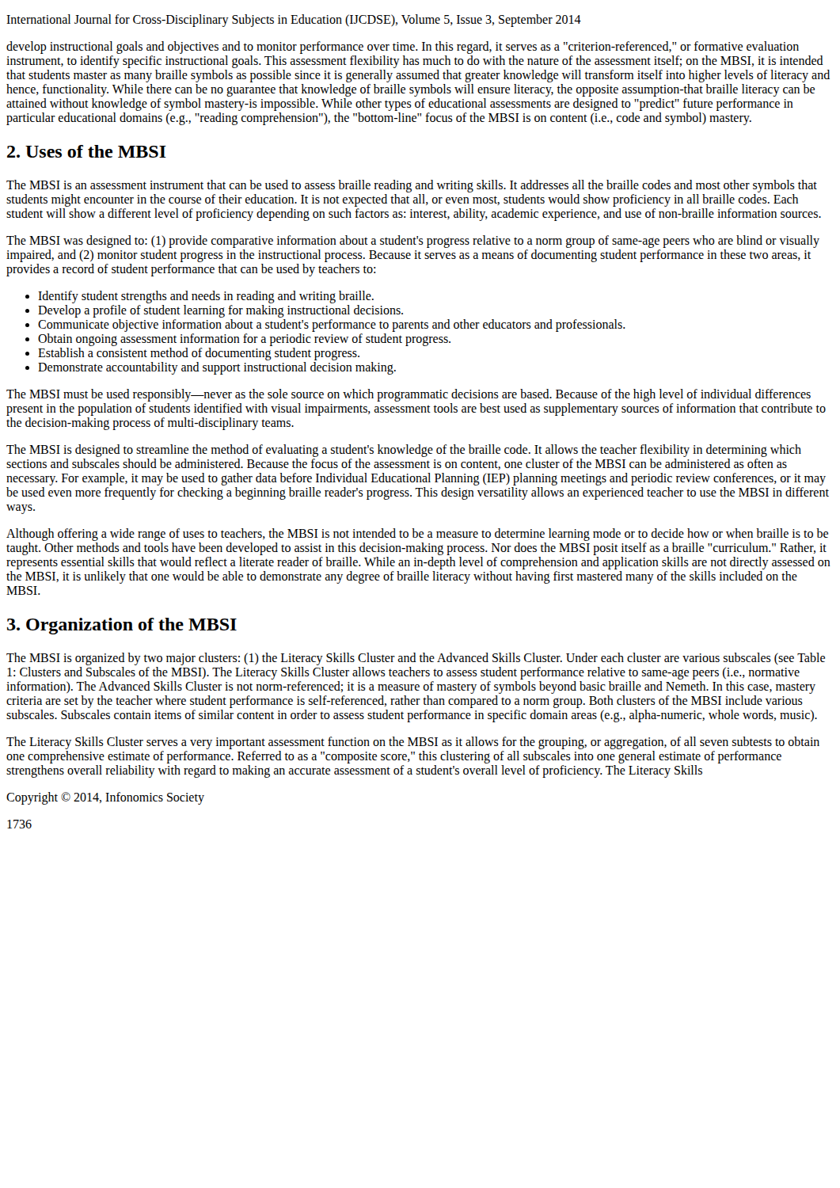International Journal for Cross-Disciplinary Subjects in Education (IJCDSE), Volume 5, Issue 3, September 2014
develop instructional goals and objectives and to monitor performance over time. In this regard, it serves as a "criterion-referenced," or formative evaluation instrument, to identify specific instructional goals. This assessment flexibility has much to do with the nature of the assessment itself; on the MBSI, it is intended that students master as many braille symbols as possible since it is generally assumed that greater knowledge will transform itself into higher levels of literacy and hence, functionality. While there can be no guarantee that knowledge of braille symbols will ensure literacy, the opposite assumption-that braille literacy can be attained without knowledge of symbol mastery-is impossible. While other types of educational assessments are designed to "predict" future performance in particular educational domains (e.g., "reading comprehension"), the "bottom-line" focus of the MBSI is on content (i.e., code and symbol) mastery.
2. Uses of the MBSI
The MBSI is an assessment instrument that can be used to assess braille reading and writing skills. It addresses all the braille codes and most other symbols that students might encounter in the course of their education. It is not expected that all, or even most, students would show proficiency in all braille codes. Each student will show a different level of proficiency depending on such factors as: interest, ability, academic experience, and use of non-braille information sources.
The MBSI was designed to: (1) provide comparative information about a student's progress relative to a norm group of same-age peers who are blind or visually impaired, and (2) monitor student progress in the instructional process. Because it serves as a means of documenting student performance in these two areas, it provides a record of student performance that can be used by teachers to:
Identify student strengths and needs in reading and writing braille.
Develop a profile of student learning for making instructional decisions.
Communicate objective information about a student's performance to parents and other educators and professionals.
Obtain ongoing assessment information for a periodic review of student progress.
Establish a consistent method of documenting student progress.
Demonstrate accountability and support instructional decision making.
The MBSI must be used responsibly—never as the sole source on which programmatic decisions are based. Because of the high level of individual differences present in the population of students identified with visual impairments, assessment tools are best used as supplementary sources of information that contribute to the decision-making process of multi-disciplinary teams.
The MBSI is designed to streamline the method of evaluating a student's knowledge of the braille code. It allows the teacher flexibility in determining which sections and subscales should be administered. Because the focus of the assessment is on content, one cluster of the MBSI can be administered as often as necessary. For example, it may be used to gather data before Individual Educational Planning (IEP) planning meetings and periodic review conferences, or it may be used even more frequently for checking a beginning braille reader's progress. This design versatility allows an experienced teacher to use the MBSI in different ways.
Although offering a wide range of uses to teachers, the MBSI is not intended to be a measure to determine learning mode or to decide how or when braille is to be taught. Other methods and tools have been developed to assist in this decision-making process. Nor does the MBSI posit itself as a braille "curriculum." Rather, it represents essential skills that would reflect a literate reader of braille. While an in-depth level of comprehension and application skills are not directly assessed on the MBSI, it is unlikely that one would be able to demonstrate any degree of braille literacy without having first mastered many of the skills included on the MBSI.
3. Organization of the MBSI
The MBSI is organized by two major clusters: (1) the Literacy Skills Cluster and the Advanced Skills Cluster. Under each cluster are various subscales (see Table 1: Clusters and Subscales of the MBSI). The Literacy Skills Cluster allows teachers to assess student performance relative to same-age peers (i.e., normative information). The Advanced Skills Cluster is not norm-referenced; it is a measure of mastery of symbols beyond basic braille and Nemeth. In this case, mastery criteria are set by the teacher where student performance is self-referenced, rather than compared to a norm group. Both clusters of the MBSI include various subscales. Subscales contain items of similar content in order to assess student performance in specific domain areas (e.g., alpha-numeric, whole words, music).
The Literacy Skills Cluster serves a very important assessment function on the MBSI as it allows for the grouping, or aggregation, of all seven subtests to obtain one comprehensive estimate of performance. Referred to as a "composite score," this clustering of all subscales into one general estimate of performance strengthens overall reliability with regard to making an accurate assessment of a student's overall level of proficiency. The Literacy Skills
Copyright © 2014, Infonomics Society
1736